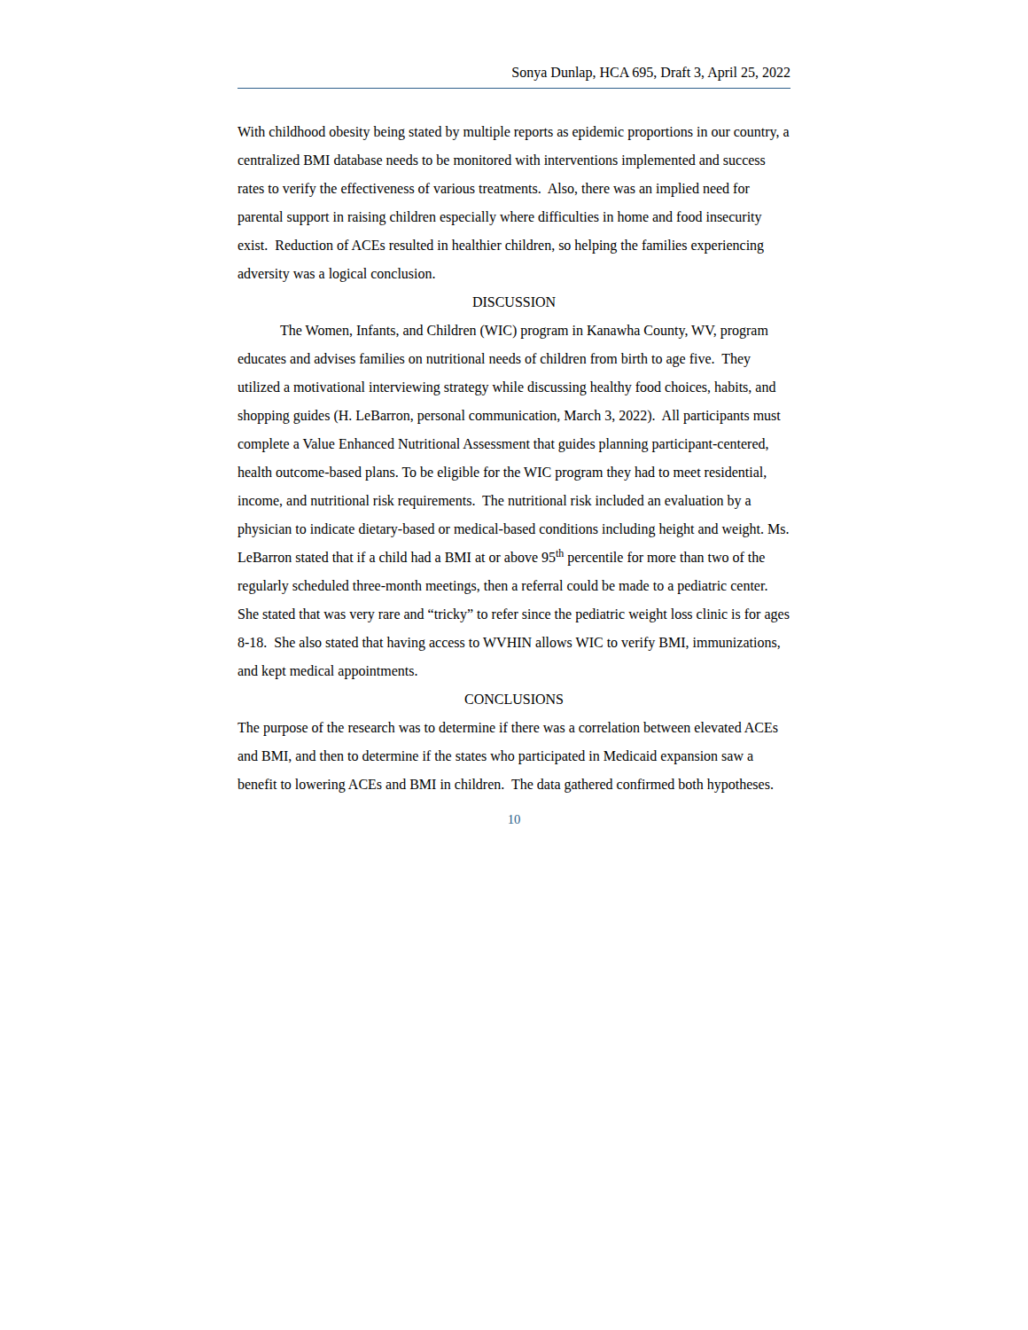Sonya Dunlap, HCA 695, Draft 3, April 25, 2022
With childhood obesity being stated by multiple reports as epidemic proportions in our country, a centralized BMI database needs to be monitored with interventions implemented and success rates to verify the effectiveness of various treatments. Also, there was an implied need for parental support in raising children especially where difficulties in home and food insecurity exist. Reduction of ACEs resulted in healthier children, so helping the families experiencing adversity was a logical conclusion.
Discussion
The Women, Infants, and Children (WIC) program in Kanawha County, WV, program educates and advises families on nutritional needs of children from birth to age five. They utilized a motivational interviewing strategy while discussing healthy food choices, habits, and shopping guides (H. LeBarron, personal communication, March 3, 2022). All participants must complete a Value Enhanced Nutritional Assessment that guides planning participant-centered, health outcome-based plans. To be eligible for the WIC program they had to meet residential, income, and nutritional risk requirements. The nutritional risk included an evaluation by a physician to indicate dietary-based or medical-based conditions including height and weight. Ms. LeBarron stated that if a child had a BMI at or above 95th percentile for more than two of the regularly scheduled three-month meetings, then a referral could be made to a pediatric center. She stated that was very rare and “tricky” to refer since the pediatric weight loss clinic is for ages 8-18. She also stated that having access to WVHIN allows WIC to verify BMI, immunizations, and kept medical appointments.
Conclusions
The purpose of the research was to determine if there was a correlation between elevated ACEs and BMI, and then to determine if the states who participated in Medicaid expansion saw a benefit to lowering ACEs and BMI in children. The data gathered confirmed both hypotheses.
10